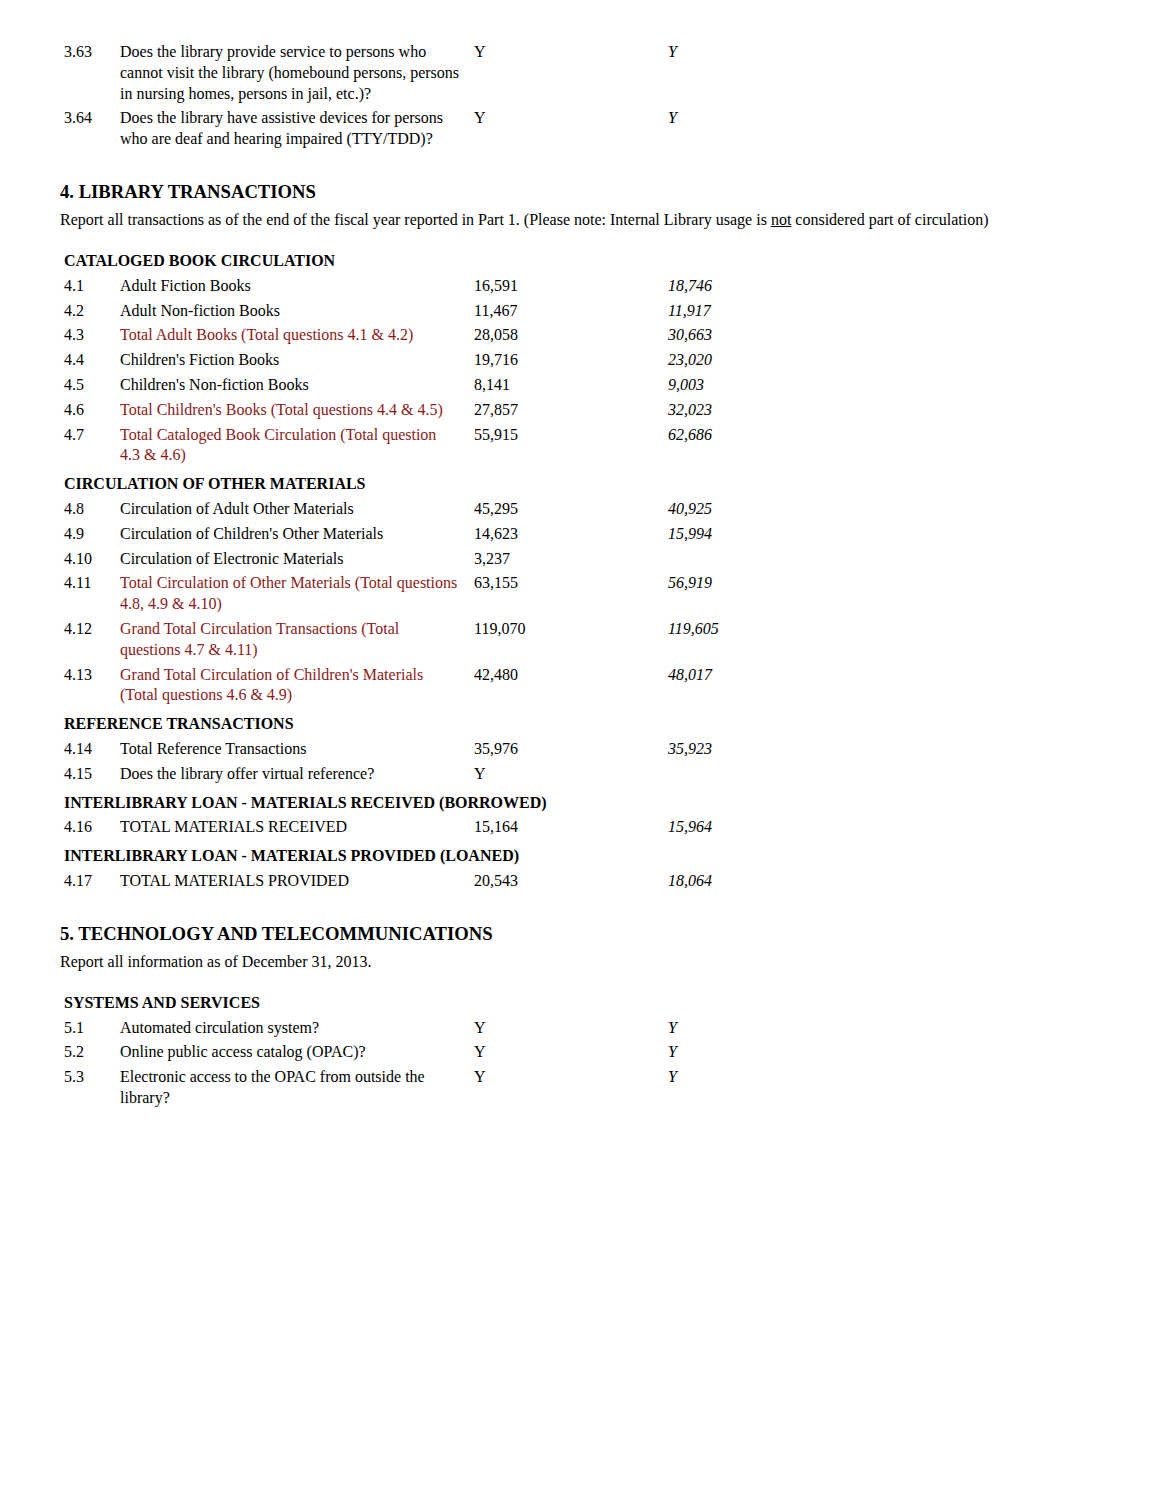| 3.63 | Does the library provide service to persons who cannot visit the library (homebound persons, persons in nursing homes, persons in jail, etc.)? | Y | Y |
| 3.64 | Does the library have assistive devices for persons who are deaf and hearing impaired (TTY/TDD)? | Y | Y |
4. LIBRARY TRANSACTIONS
Report all transactions as of the end of the fiscal year reported in Part 1. (Please note: Internal Library usage is not considered part of circulation)
| CATALOGED BOOK CIRCULATION |
| 4.1 | Adult Fiction Books | 16,591 | 18,746 |
| 4.2 | Adult Non-fiction Books | 11,467 | 11,917 |
| 4.3 | Total Adult Books (Total questions 4.1 & 4.2) | 28,058 | 30,663 |
| 4.4 | Children's Fiction Books | 19,716 | 23,020 |
| 4.5 | Children's Non-fiction Books | 8,141 | 9,003 |
| 4.6 | Total Children's Books (Total questions 4.4 & 4.5) | 27,857 | 32,023 |
| 4.7 | Total Cataloged Book Circulation (Total question 4.3 & 4.6) | 55,915 | 62,686 |
| CIRCULATION OF OTHER MATERIALS |
| 4.8 | Circulation of Adult Other Materials | 45,295 | 40,925 |
| 4.9 | Circulation of Children's Other Materials | 14,623 | 15,994 |
| 4.10 | Circulation of Electronic Materials | 3,237 | |
| 4.11 | Total Circulation of Other Materials (Total questions 4.8, 4.9 & 4.10) | 63,155 | 56,919 |
| 4.12 | Grand Total Circulation Transactions (Total questions 4.7 & 4.11) | 119,070 | 119,605 |
| 4.13 | Grand Total Circulation of Children's Materials (Total questions 4.6 & 4.9) | 42,480 | 48,017 |
| REFERENCE TRANSACTIONS |
| 4.14 | Total Reference Transactions | 35,976 | 35,923 |
| 4.15 | Does the library offer virtual reference? | Y | |
| INTERLIBRARY LOAN - MATERIALS RECEIVED (BORROWED) |
| 4.16 | TOTAL MATERIALS RECEIVED | 15,164 | 15,964 |
| INTERLIBRARY LOAN - MATERIALS PROVIDED (LOANED) |
| 4.17 | TOTAL MATERIALS PROVIDED | 20,543 | 18,064 |
5. TECHNOLOGY AND TELECOMMUNICATIONS
Report all information as of December 31, 2013.
| SYSTEMS AND SERVICES |
| 5.1 | Automated circulation system? | Y | Y |
| 5.2 | Online public access catalog (OPAC)? | Y | Y |
| 5.3 | Electronic access to the OPAC from outside the library? | Y | Y |